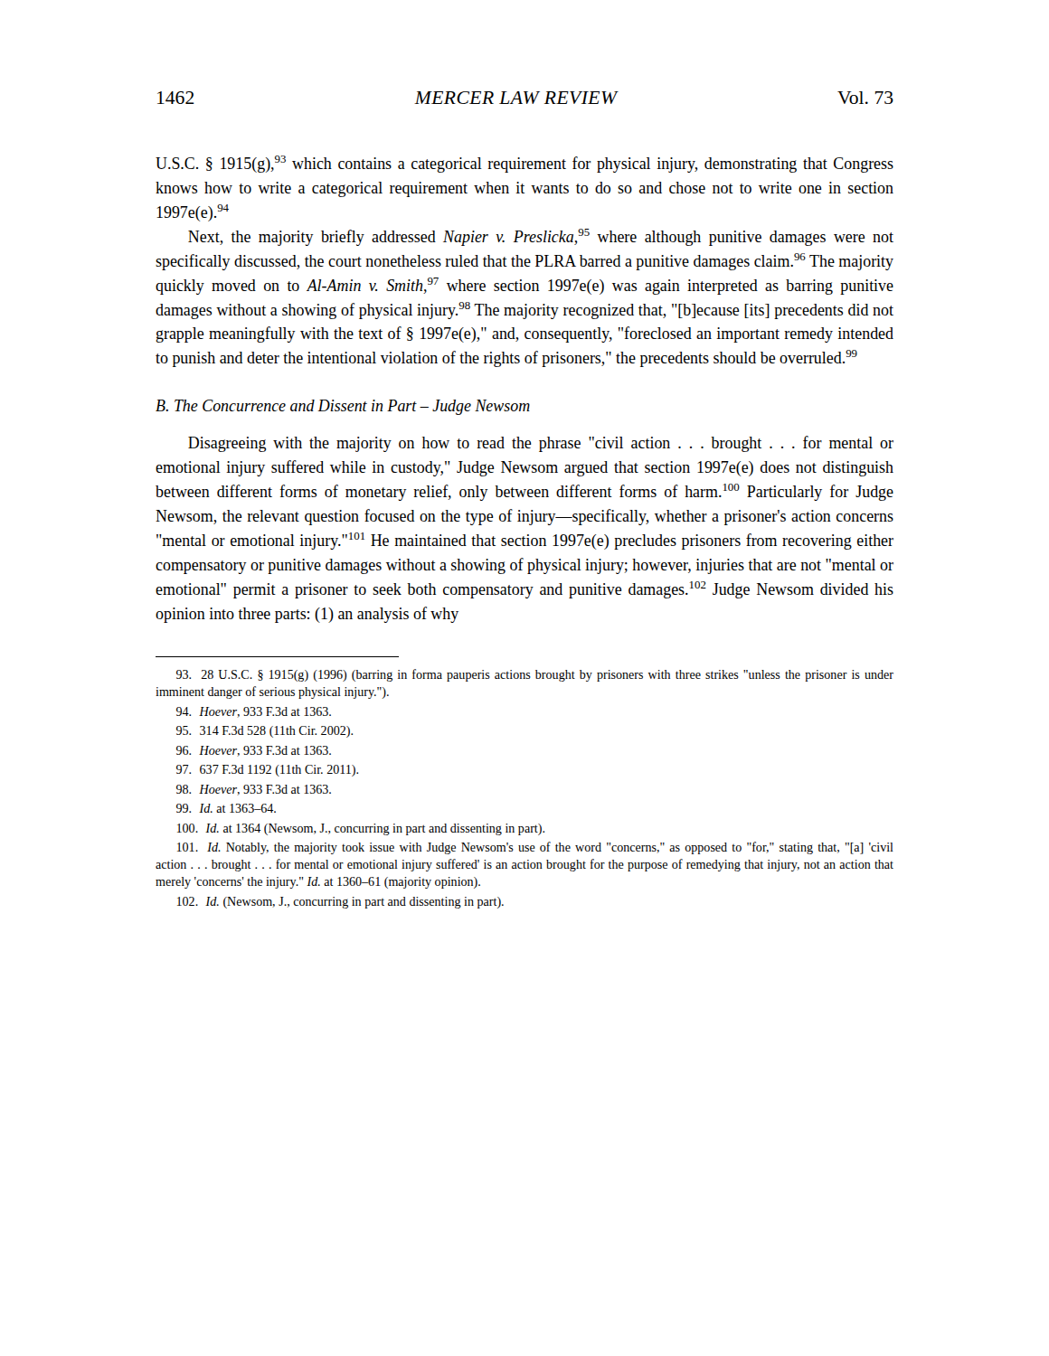1462 MERCER LAW REVIEW Vol. 73
U.S.C. § 1915(g),93 which contains a categorical requirement for physical injury, demonstrating that Congress knows how to write a categorical requirement when it wants to do so and chose not to write one in section 1997e(e).94
Next, the majority briefly addressed Napier v. Preslicka,95 where although punitive damages were not specifically discussed, the court nonetheless ruled that the PLRA barred a punitive damages claim.96 The majority quickly moved on to Al-Amin v. Smith,97 where section 1997e(e) was again interpreted as barring punitive damages without a showing of physical injury.98 The majority recognized that, "[b]ecause [its] precedents did not grapple meaningfully with the text of § 1997e(e)," and, consequently, "foreclosed an important remedy intended to punish and deter the intentional violation of the rights of prisoners," the precedents should be overruled.99
B. The Concurrence and Dissent in Part – Judge Newsom
Disagreeing with the majority on how to read the phrase "civil action . . . brought . . . for mental or emotional injury suffered while in custody," Judge Newsom argued that section 1997e(e) does not distinguish between different forms of monetary relief, only between different forms of harm.100 Particularly for Judge Newsom, the relevant question focused on the type of injury—specifically, whether a prisoner's action concerns "mental or emotional injury."101 He maintained that section 1997e(e) precludes prisoners from recovering either compensatory or punitive damages without a showing of physical injury; however, injuries that are not "mental or emotional" permit a prisoner to seek both compensatory and punitive damages.102 Judge Newsom divided his opinion into three parts: (1) an analysis of why
93. 28 U.S.C. § 1915(g) (1996) (barring in forma pauperis actions brought by prisoners with three strikes "unless the prisoner is under imminent danger of serious physical injury.").
94. Hoever, 933 F.3d at 1363.
95. 314 F.3d 528 (11th Cir. 2002).
96. Hoever, 933 F.3d at 1363.
97. 637 F.3d 1192 (11th Cir. 2011).
98. Hoever, 933 F.3d at 1363.
99. Id. at 1363–64.
100. Id. at 1364 (Newsom, J., concurring in part and dissenting in part).
101. Id. Notably, the majority took issue with Judge Newsom's use of the word "concerns," as opposed to "for," stating that, "[a] 'civil action . . . brought . . . for mental or emotional injury suffered' is an action brought for the purpose of remedying that injury, not an action that merely 'concerns' the injury." Id. at 1360–61 (majority opinion).
102. Id. (Newsom, J., concurring in part and dissenting in part).